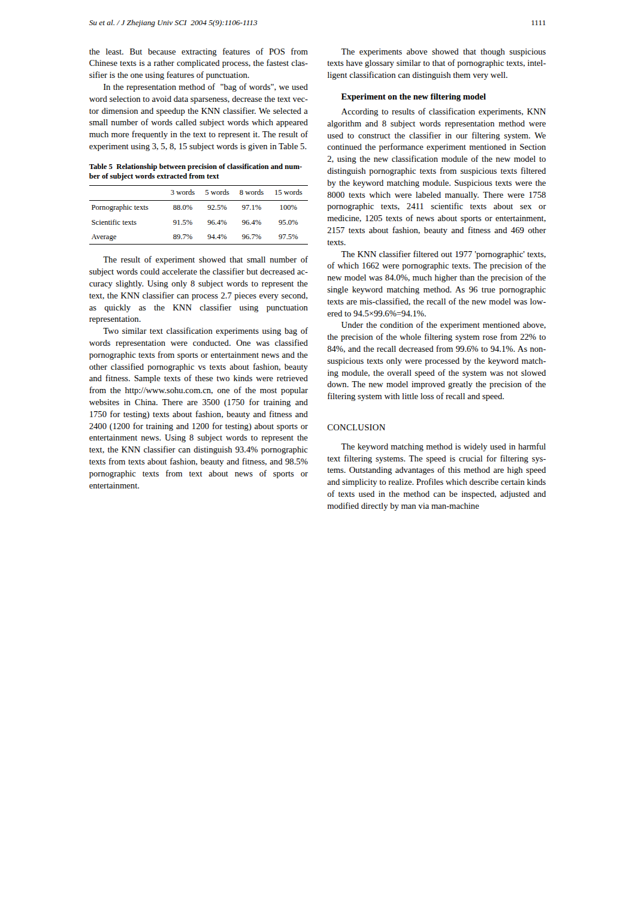Su et al. / J Zhejiang Univ SCI 2004 5(9):1106-1113 1111
the least. But because extracting features of POS from Chinese texts is a rather complicated process, the fastest classifier is the one using features of punctuation.
In the representation method of "bag of words", we used word selection to avoid data sparseness, decrease the text vector dimension and speedup the KNN classifier. We selected a small number of words called subject words which appeared much more frequently in the text to represent it. The result of experiment using 3, 5, 8, 15 subject words is given in Table 5.
Table 5 Relationship between precision of classification and number of subject words extracted from text
| | 3 words | 5 words | 8 words | 15 words |
| --- | --- | --- | --- | --- |
| Pornographic texts | 88.0% | 92.5% | 97.1% | 100% |
| Scientific texts | 91.5% | 96.4% | 96.4% | 95.0% |
| Average | 89.7% | 94.4% | 96.7% | 97.5% |
The result of experiment showed that small number of subject words could accelerate the classifier but decreased accuracy slightly. Using only 8 subject words to represent the text, the KNN classifier can process 2.7 pieces every second, as quickly as the KNN classifier using punctuation representation.
Two similar text classification experiments using bag of words representation were conducted. One was classified pornographic texts from sports or entertainment news and the other classified pornographic vs texts about fashion, beauty and fitness. Sample texts of these two kinds were retrieved from the http://www.sohu.com.cn, one of the most popular websites in China. There are 3500 (1750 for training and 1750 for testing) texts about fashion, beauty and fitness and 2400 (1200 for training and 1200 for testing) about sports or entertainment news. Using 8 subject words to represent the text, the KNN classifier can distinguish 93.4% pornographic texts from texts about fashion, beauty and fitness, and 98.5% pornographic texts from text about news of sports or entertainment.
The experiments above showed that though suspicious texts have glossary similar to that of pornographic texts, intelligent classification can distinguish them very well.
Experiment on the new filtering model
According to results of classification experiments, KNN algorithm and 8 subject words representation method were used to construct the classifier in our filtering system. We continued the performance experiment mentioned in Section 2, using the new classification module of the new model to distinguish pornographic texts from suspicious texts filtered by the keyword matching module. Suspicious texts were the 8000 texts which were labeled manually. There were 1758 pornographic texts, 2411 scientific texts about sex or medicine, 1205 texts of news about sports or entertainment, 2157 texts about fashion, beauty and fitness and 469 other texts.
The KNN classifier filtered out 1977 'pornographic' texts, of which 1662 were pornographic texts. The precision of the new model was 84.0%, much higher than the precision of the single keyword matching method. As 96 true pornographic texts are mis-classified, the recall of the new model was lowered to 94.5×99.6%=94.1%.
Under the condition of the experiment mentioned above, the precision of the whole filtering system rose from 22% to 84%, and the recall decreased from 99.6% to 94.1%. As non-suspicious texts only were processed by the keyword matching module, the overall speed of the system was not slowed down. The new model improved greatly the precision of the filtering system with little loss of recall and speed.
Conclusion
The keyword matching method is widely used in harmful text filtering systems. The speed is crucial for filtering systems. Outstanding advantages of this method are high speed and simplicity to realize. Profiles which describe certain kinds of texts used in the method can be inspected, adjusted and modified directly by man via man-machine